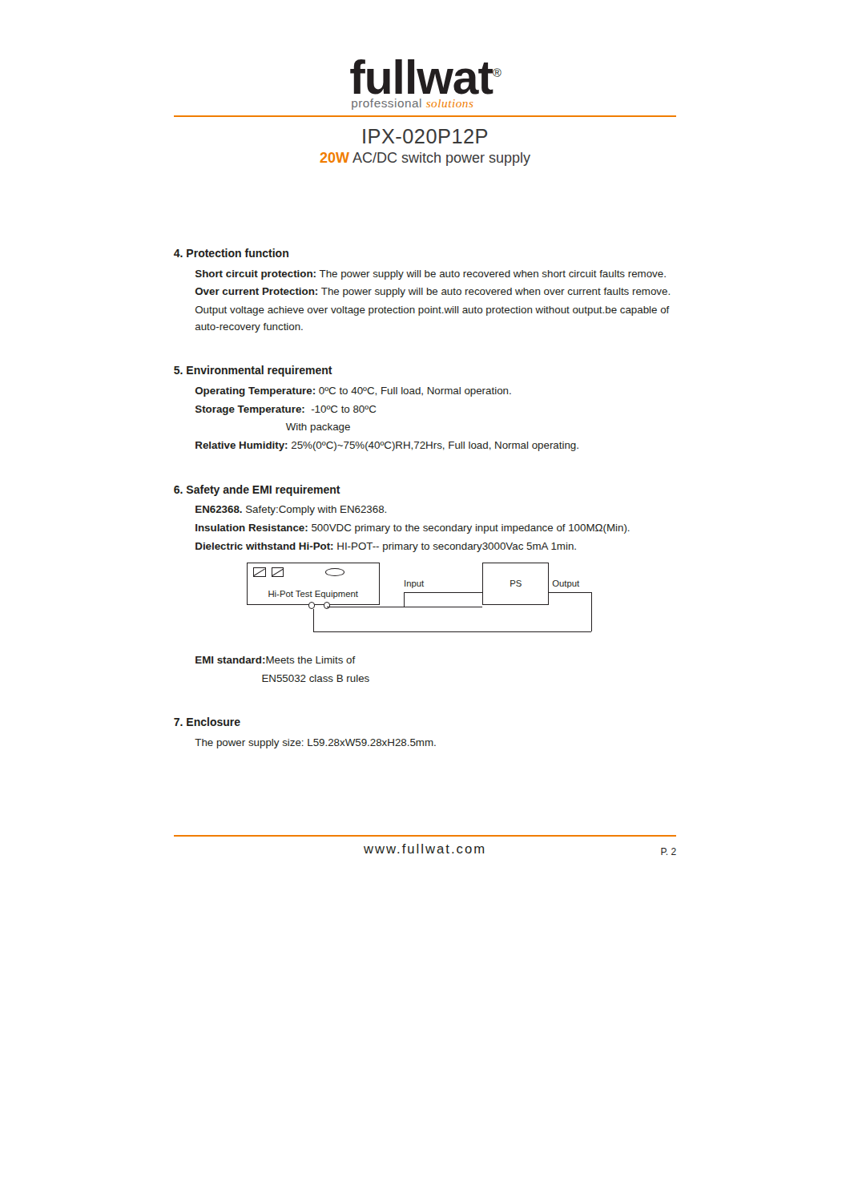fullwat®
professional solutions
IPX-020P12P
20W AC/DC switch power supply
4. Protection function
Short circuit protection: The power supply will be auto recovered when short circuit faults remove.
Over current Protection: The power supply will be auto recovered when over current faults remove.
Output voltage achieve over voltage protection point.will auto protection without output.be capable of auto-recovery function.
5. Environmental requirement
Operating Temperature: 0ºC to 40ºC, Full load, Normal operation.
Storage Temperature: -10ºC to 80ºC
With package
Relative Humidity: 25%(0ºC)~75%(40ºC)RH,72Hrs, Full load, Normal operating.
6. Safety ande EMI requirement
EN62368. Safety:Comply with EN62368.
Insulation Resistance: 500VDC primary to the secondary input impedance of 100MΩ(Min).
Dielectric withstand Hi-Pot: HI-POT-- primary to secondary3000Vac 5mA 1min.
Hi-Pot Test Equipment
Input
PS
Output
EMI standard: Meets the Limits of
EN55032 class B rules
7. Enclosure
The power supply size: L59.28xW59.28xH28.5mm.
www.fullwat.com P. 2